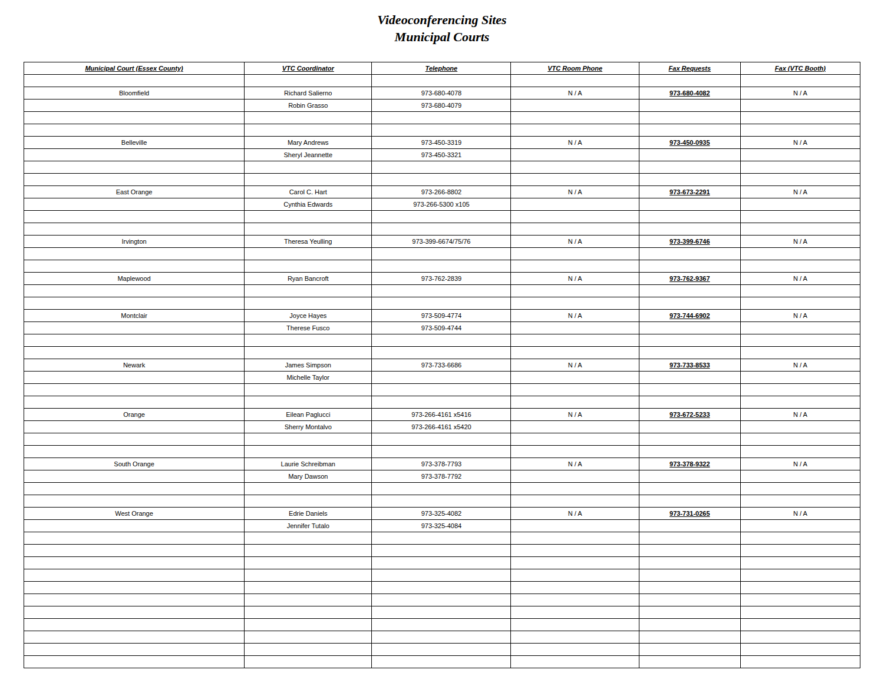Videoconferencing Sites
Municipal Courts
| Municipal Court (Essex County) | VTC Coordinator | Telephone | VTC Room Phone | Fax Requests | Fax (VTC Booth) |
| --- | --- | --- | --- | --- | --- |
| Bloomfield | Richard Salierno | 973-680-4078 | N / A | 973-680-4082 | N / A |
| | Robin Grasso | 973-680-4079 | | | |
| Belleville | Mary Andrews | 973-450-3319 | N / A | 973-450-0935 | N / A |
| | Sheryl Jeannette | 973-450-3321 | | | |
| East Orange | Carol C. Hart | 973-266-8802 | N / A | 973-673-2291 | N / A |
| | Cynthia Edwards | 973-266-5300 x105 | | | |
| Irvington | Theresa Yeulling | 973-399-6674/75/76 | N / A | 973-399-6746 | N / A |
| Maplewood | Ryan Bancroft | 973-762-2839 | N / A | 973-762-9367 | N / A |
| Montclair | Joyce Hayes | 973-509-4774 | N / A | 973-744-6902 | N / A |
| | Therese Fusco | 973-509-4744 | | | |
| Newark | James Simpson | 973-733-6686 | N / A | 973-733-8533 | N / A |
| | Michelle Taylor | | | | |
| Orange | Eilean Paglucci | 973-266-4161 x5416 | N / A | 973-672-5233 | N / A |
| | Sherry Montalvo | 973-266-4161 x5420 | | | |
| South Orange | Laurie Schreibman | 973-378-7793 | N / A | 973-378-9322 | N / A |
| | Mary Dawson | 973-378-7792 | | | |
| West Orange | Edrie Daniels | 973-325-4082 | N / A | 973-731-0265 | N / A |
| | Jennifer Tutalo | 973-325-4084 | | | |